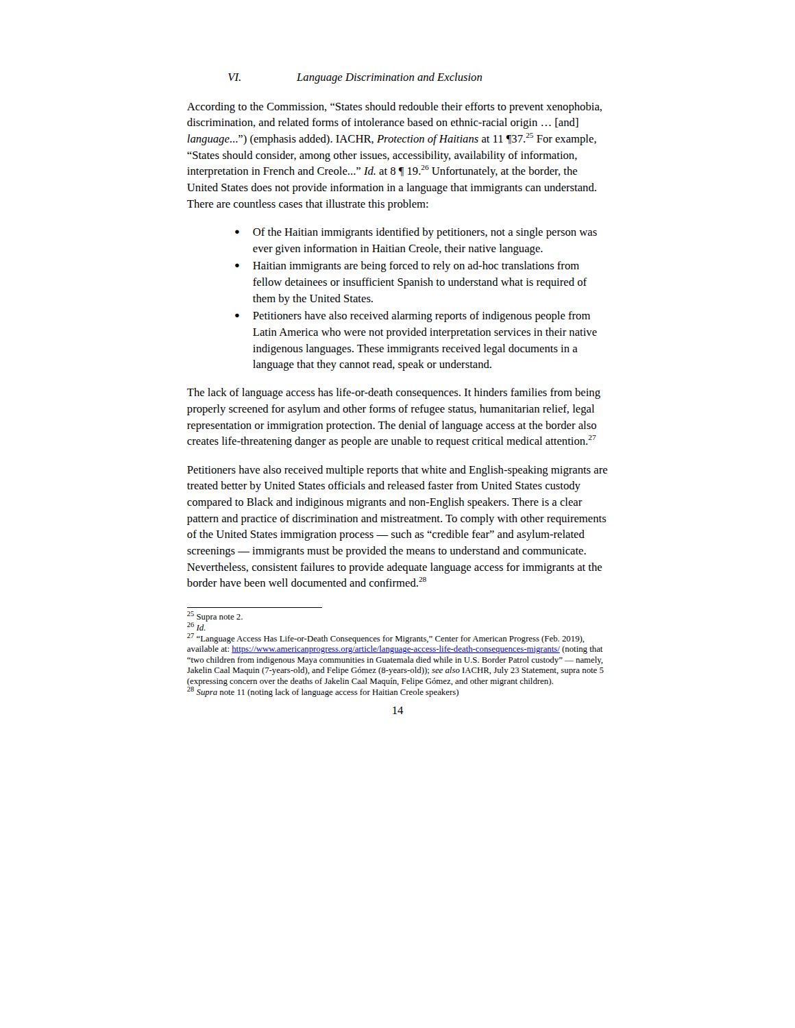VI. Language Discrimination and Exclusion
According to the Commission, “States should redouble their efforts to prevent xenophobia, discrimination, and related forms of intolerance based on ethnic-racial origin … [and] language...”) (emphasis added). IACHR, Protection of Haitians at 11 ¶37.25 For example, “States should consider, among other issues, accessibility, availability of information, interpretation in French and Creole...” Id. at 8 ¶ 19.26 Unfortunately, at the border, the United States does not provide information in a language that immigrants can understand. There are countless cases that illustrate this problem:
Of the Haitian immigrants identified by petitioners, not a single person was ever given information in Haitian Creole, their native language.
Haitian immigrants are being forced to rely on ad-hoc translations from fellow detainees or insufficient Spanish to understand what is required of them by the United States.
Petitioners have also received alarming reports of indigenous people from Latin America who were not provided interpretation services in their native indigenous languages. These immigrants received legal documents in a language that they cannot read, speak or understand.
The lack of language access has life-or-death consequences. It hinders families from being properly screened for asylum and other forms of refugee status, humanitarian relief, legal representation or immigration protection. The denial of language access at the border also creates life-threatening danger as people are unable to request critical medical attention.27
Petitioners have also received multiple reports that white and English-speaking migrants are treated better by United States officials and released faster from United States custody compared to Black and indiginous migrants and non-English speakers. There is a clear pattern and practice of discrimination and mistreatment. To comply with other requirements of the United States immigration process — such as “credible fear” and asylum-related screenings — immigrants must be provided the means to understand and communicate. Nevertheless, consistent failures to provide adequate language access for immigrants at the border have been well documented and confirmed.28
25 Supra note 2.
26 Id.
27 “Language Access Has Life-or-Death Consequences for Migrants,” Center for American Progress (Feb. 2019), available at: https://www.americanprogress.org/article/language-access-life-death-consequences-migrants/ (noting that “two children from indigenous Maya communities in Guatemala died while in U.S. Border Patrol custody” — namely, Jakelin Caal Maquin (7-years-old), and Felipe Gómez (8-years-old)); see also IACHR, July 23 Statement, supra note 5 (expressing concern over the deaths of Jakelin Caal Maquín, Felipe Gómez, and other migrant children).
28 Supra note 11 (noting lack of language access for Haitian Creole speakers)
14